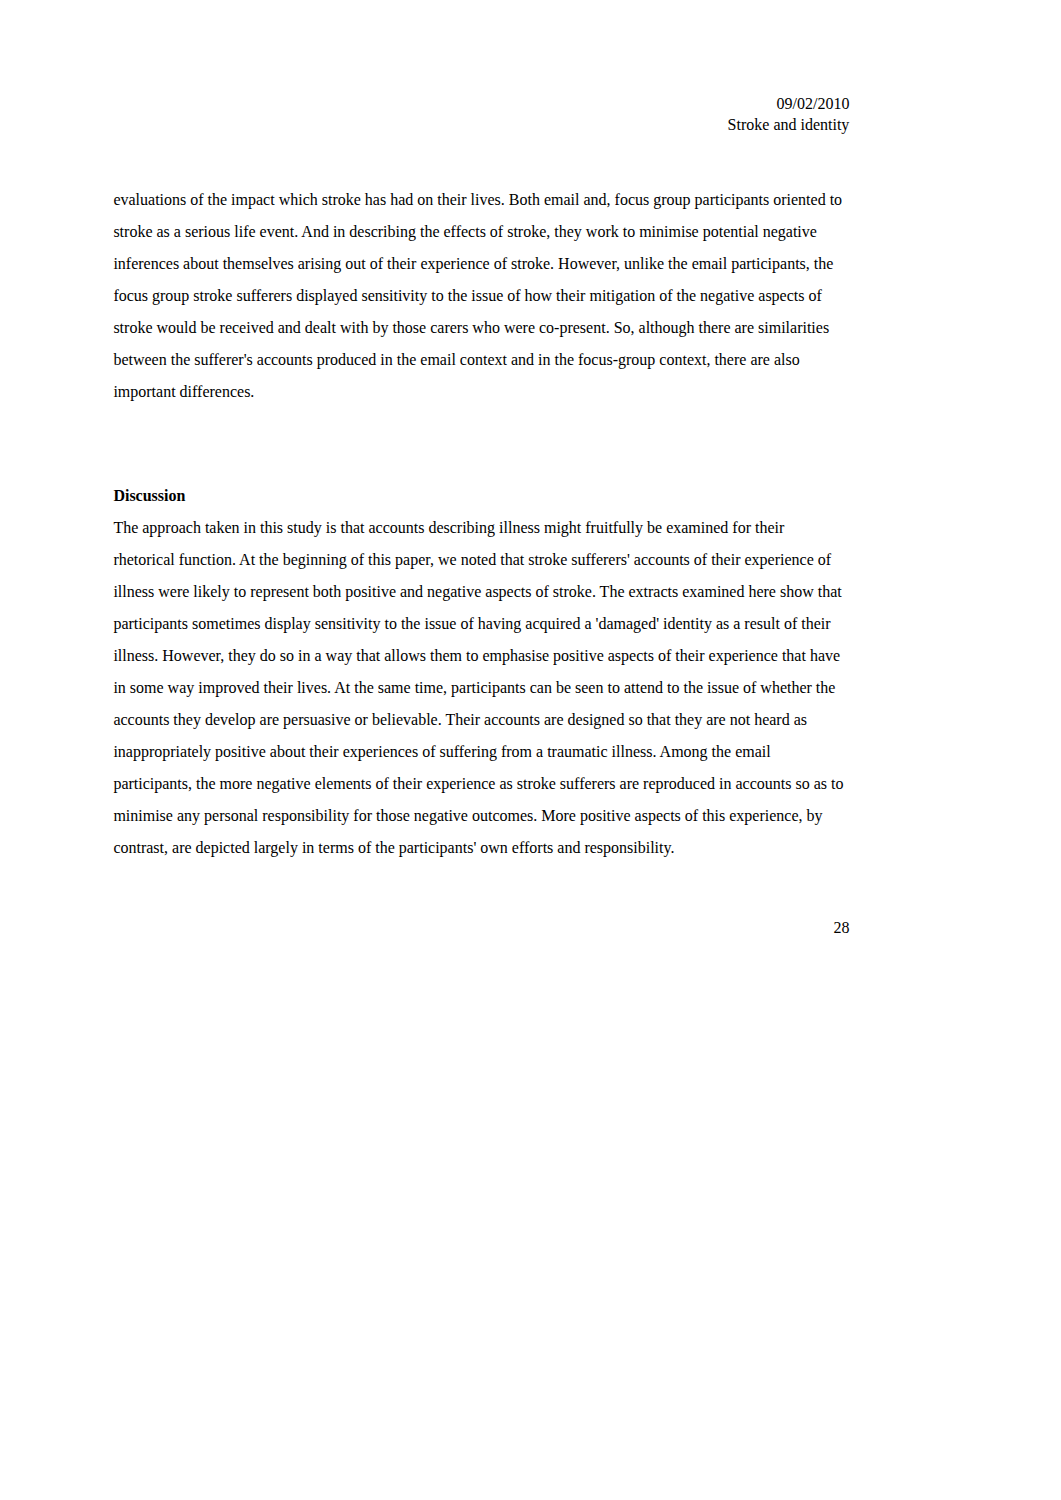09/02/2010 Stroke and identity
evaluations of the impact which stroke has had on their lives. Both email and, focus group participants oriented to stroke as a serious life event. And in describing the effects of stroke, they work to minimise potential negative inferences about themselves arising out of their experience of stroke. However, unlike the email participants, the focus group stroke sufferers displayed sensitivity to the issue of how their mitigation of the negative aspects of stroke would be received and dealt with by those carers who were co-present. So, although there are similarities between the sufferer's accounts produced in the email context and in the focus-group context, there are also important differences.
Discussion
The approach taken in this study is that accounts describing illness might fruitfully be examined for their rhetorical function. At the beginning of this paper, we noted that stroke sufferers' accounts of their experience of illness were likely to represent both positive and negative aspects of stroke. The extracts examined here show that participants sometimes display sensitivity to the issue of having acquired a 'damaged' identity as a result of their illness. However, they do so in a way that allows them to emphasise positive aspects of their experience that have in some way improved their lives. At the same time, participants can be seen to attend to the issue of whether the accounts they develop are persuasive or believable. Their accounts are designed so that they are not heard as inappropriately positive about their experiences of suffering from a traumatic illness. Among the email participants, the more negative elements of their experience as stroke sufferers are reproduced in accounts so as to minimise any personal responsibility for those negative outcomes. More positive aspects of this experience, by contrast, are depicted largely in terms of the participants' own efforts and responsibility.
28